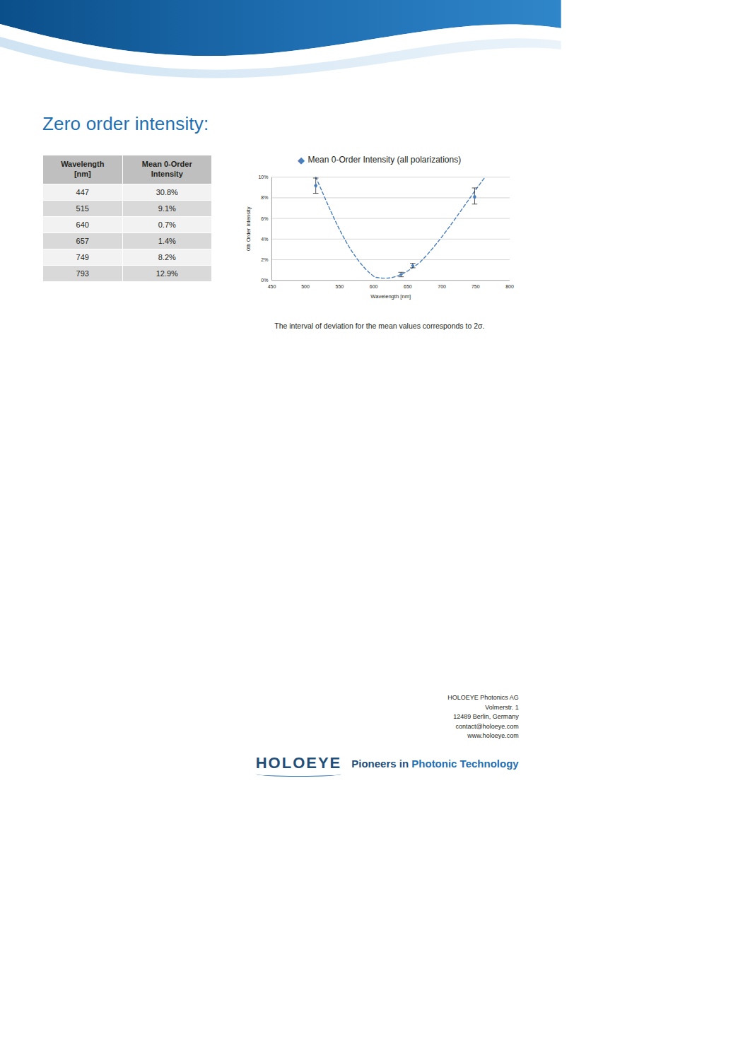Zero order intensity:
| Wavelength [nm] | Mean 0-Order Intensity |
| --- | --- |
| 447 | 30.8% |
| 515 | 9.1% |
| 640 | 0.7% |
| 657 | 1.4% |
| 749 | 8.2% |
| 793 | 12.9% |
◆Mean 0-Order Intensity (all polarizations)
10% 8% 6% 4% 2% 0% 450 500 550 600 650 700 750 800 Wavelength [nm] 0th Order Intensity
The interval of deviation for the mean values corresponds to 2σ.
HOLOEYE Photonics AG
Volmerstr. 1
12489 Berlin, Germany
contact@holoeye.com
www.holoeye.com
HOLOEYE
Pioneers in Photonic Technology